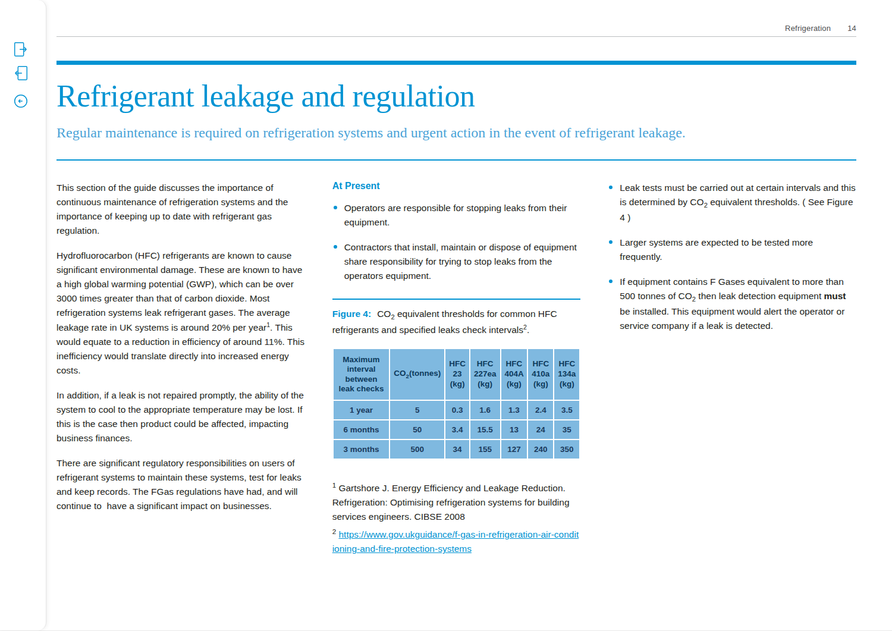Refrigeration 14
Refrigerant leakage and regulation
Regular maintenance is required on refrigeration systems and urgent action in the event of refrigerant leakage.
This section of the guide discusses the importance of continuous maintenance of refrigeration systems and the importance of keeping up to date with refrigerant gas regulation.
Hydrofluorocarbon (HFC) refrigerants are known to cause significant environmental damage. These are known to have a high global warming potential (GWP), which can be over 3000 times greater than that of carbon dioxide. Most refrigeration systems leak refrigerant gases. The average leakage rate in UK systems is around 20% per year1. This would equate to a reduction in efficiency of around 11%. This inefficiency would translate directly into increased energy costs.
In addition, if a leak is not repaired promptly, the ability of the system to cool to the appropriate temperature may be lost. If this is the case then product could be affected, impacting business finances.
There are significant regulatory responsibilities on users of refrigerant systems to maintain these systems, test for leaks and keep records. The FGas regulations have had, and will continue to have a significant impact on businesses.
At Present
Operators are responsible for stopping leaks from their equipment.
Contractors that install, maintain or dispose of equipment share responsibility for trying to stop leaks from the operators equipment.
Figure 4: CO2 equivalent thresholds for common HFC refrigerants and specified leaks check intervals2.
| Maximum interval between leak checks | CO 2 (tonnes) | HFC 23 (kg) | HFC 227ea (kg) | HFC 404A (kg) | HFC 410a (kg) | HFC 134a (kg) |
| --- | --- | --- | --- | --- | --- | --- |
| 1 year | 5 | 0.3 | 1.6 | 1.3 | 2.4 | 3.5 |
| 6 months | 50 | 3.4 | 15.5 | 13 | 24 | 35 |
| 3 months | 500 | 34 | 155 | 127 | 240 | 350 |
1 Gartshore J. Energy Efficiency and Leakage Reduction. Refrigeration: Optimising refrigeration systems for building services engineers. CIBSE 2008
2 https://www.gov.ukguidance/f-gas-in-refrigeration-air-conditioning-and-fire-protection-systems
Leak tests must be carried out at certain intervals and this is determined by CO2 equivalent thresholds. ( See Figure 4 )
Larger systems are expected to be tested more frequently.
If equipment contains F Gases equivalent to more than 500 tonnes of CO2 then leak detection equipment must be installed. This equipment would alert the operator or service company if a leak is detected.